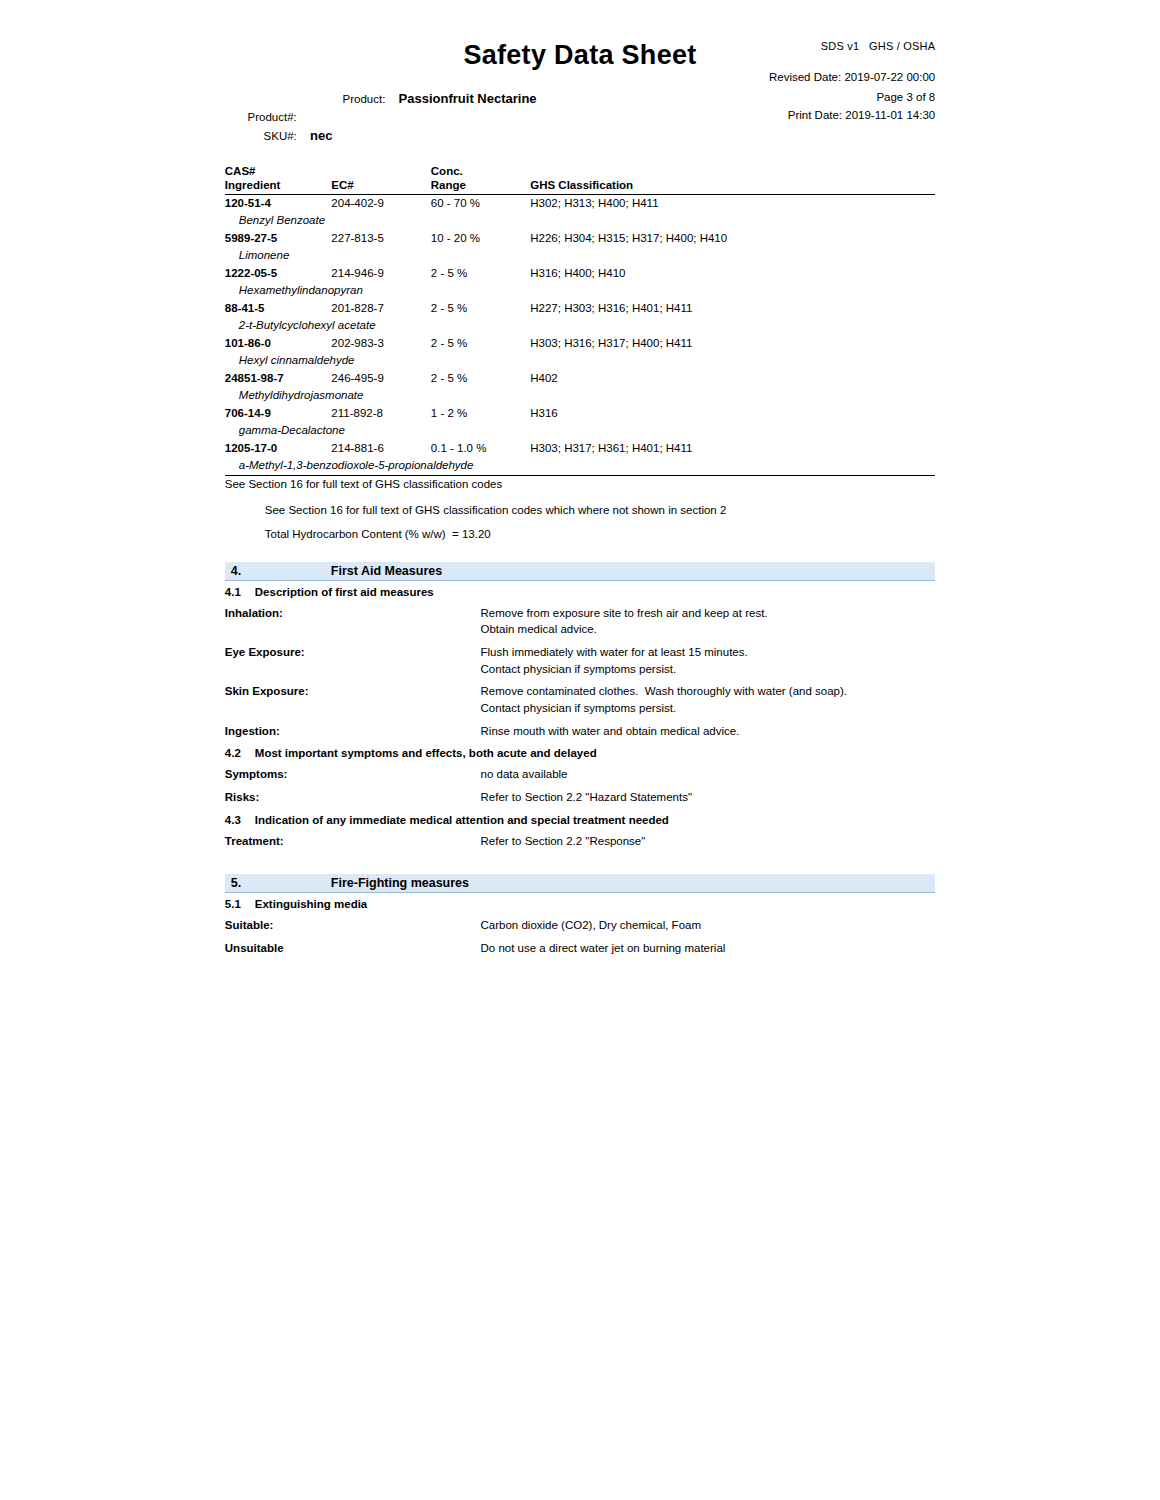SDS v1 GHS / OSHA
Safety Data Sheet
Revised Date: 2019-07-22 00:00
Product: Passionfruit Nectarine
Product#:
SKU#: nec
Page 3 of 8
Print Date: 2019-11-01 14:30
| CAS# Ingredient | EC# | Conc. Range | GHS Classification |
| --- | --- | --- | --- |
| 120-51-4 | 204-402-9 | 60 - 70 % | H302; H313; H400; H411 |
| Benzyl Benzoate |
| 5989-27-5 | 227-813-5 | 10 - 20 % | H226; H304; H315; H317; H400; H410 |
| Limonene |
| 1222-05-5 | 214-946-9 | 2 - 5 % | H316; H400; H410 |
| Hexamethylindanopyran |
| 88-41-5 | 201-828-7 | 2 - 5 % | H227; H303; H316; H401; H411 |
| 2-t-Butylcyclohexyl acetate |
| 101-86-0 | 202-983-3 | 2 - 5 % | H303; H316; H317; H400; H411 |
| Hexyl cinnamaldehyde |
| 24851-98-7 | 246-495-9 | 2 - 5 % | H402 |
| Methyldihydrojasmonate |
| 706-14-9 | 211-892-8 | 1 - 2 % | H316 |
| gamma-Decalactone |
| 1205-17-0 | 214-881-6 | 0.1 - 1.0 % | H303; H317; H361; H401; H411 |
| a-Methyl-1,3-benzodioxole-5-propionaldehyde |
| See Section 16 for full text of GHS classification codes |
See Section 16 for full text of GHS classification codes which where not shown in section 2
Total Hydrocarbon Content (% w/w) = 13.20
4. First Aid Measures
4.1 Description of first aid measures
| Inhalation: | Remove from exposure site to fresh air and keep at rest. Obtain medical advice. |
| Eye Exposure: | Flush immediately with water for at least 15 minutes. Contact physician if symptoms persist. |
| Skin Exposure: | Remove contaminated clothes. Wash thoroughly with water (and soap). Contact physician if symptoms persist. |
| Ingestion: | Rinse mouth with water and obtain medical advice. |
4.2 Most important symptoms and effects, both acute and delayed
| Symptoms: | no data available |
| Risks: | Refer to Section 2.2 "Hazard Statements" |
4.3 Indication of any immediate medical attention and special treatment needed
| Treatment: | Refer to Section 2.2 "Response" |
5. Fire-Fighting measures
5.1 Extinguishing media
| Suitable: | Carbon dioxide (CO2), Dry chemical, Foam |
| Unsuitable | Do not use a direct water jet on burning material |